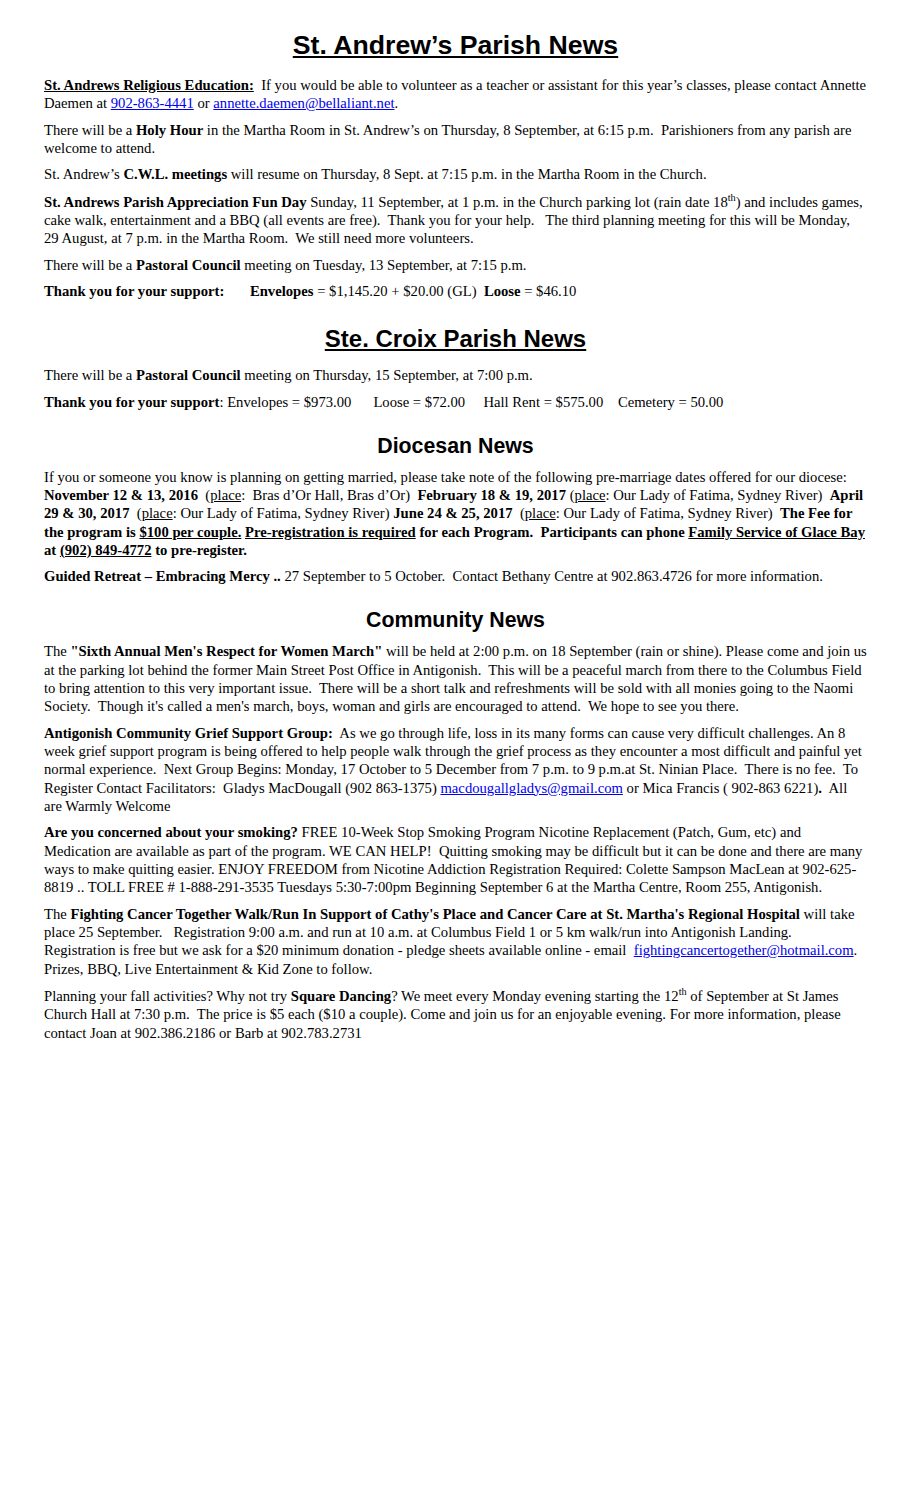St. Andrew’s Parish News
St. Andrews Religious Education: If you would be able to volunteer as a teacher or assistant for this year’s classes, please contact Annette Daemen at 902-863-4441 or annette.daemen@bellaliant.net.
There will be a Holy Hour in the Martha Room in St. Andrew’s on Thursday, 8 September, at 6:15 p.m. Parishioners from any parish are welcome to attend.
St. Andrew’s C.W.L. meetings will resume on Thursday, 8 Sept. at 7:15 p.m. in the Martha Room in the Church.
St. Andrews Parish Appreciation Fun Day Sunday, 11 September, at 1 p.m. in the Church parking lot (rain date 18th) and includes games, cake walk, entertainment and a BBQ (all events are free). Thank you for your help. The third planning meeting for this will be Monday, 29 August, at 7 p.m. in the Martha Room. We still need more volunteers.
There will be a Pastoral Council meeting on Tuesday, 13 September, at 7:15 p.m.
Thank you for your support: Envelopes = $1,145.20 + $20.00 (GL) Loose = $46.10
Ste. Croix Parish News
There will be a Pastoral Council meeting on Thursday, 15 September, at 7:00 p.m.
Thank you for your support: Envelopes = $973.00 Loose = $72.00 Hall Rent = $575.00 Cemetery = 50.00
Diocesan News
If you or someone you know is planning on getting married, please take note of the following pre-marriage dates offered for our diocese: November 12 & 13, 2016 (place: Bras d’Or Hall, Bras d’Or) February 18 & 19, 2017 (place: Our Lady of Fatima, Sydney River) April 29 & 30, 2017 (place: Our Lady of Fatima, Sydney River) June 24 & 25, 2017 (place: Our Lady of Fatima, Sydney River) The Fee for the program is $100 per couple. Pre-registration is required for each Program. Participants can phone Family Service of Glace Bay at (902) 849-4772 to pre-register.
Guided Retreat – Embracing Mercy .. 27 September to 5 October. Contact Bethany Centre at 902.863.4726 for more information.
Community News
The "Sixth Annual Men's Respect for Women March" will be held at 2:00 p.m. on 18 September (rain or shine). Please come and join us at the parking lot behind the former Main Street Post Office in Antigonish. This will be a peaceful march from there to the Columbus Field to bring attention to this very important issue. There will be a short talk and refreshments will be sold with all monies going to the Naomi Society. Though it's called a men's march, boys, woman and girls are encouraged to attend. We hope to see you there.
Antigonish Community Grief Support Group: As we go through life, loss in its many forms can cause very difficult challenges. An 8 week grief support program is being offered to help people walk through the grief process as they encounter a most difficult and painful yet normal experience. Next Group Begins: Monday, 17 October to 5 December from 7 p.m. to 9 p.m.at St. Ninian Place. There is no fee. To Register Contact Facilitators: Gladys MacDougall (902 863-1375) macdougallgladys@gmail.com or Mica Francis ( 902-863 6221). All are Warmly Welcome
Are you concerned about your smoking? FREE 10-Week Stop Smoking Program Nicotine Replacement (Patch, Gum, etc) and Medication are available as part of the program. WE CAN HELP! Quitting smoking may be difficult but it can be done and there are many ways to make quitting easier. ENJOY FREEDOM from Nicotine Addiction Registration Required: Colette Sampson MacLean at 902-625-8819 .. TOLL FREE # 1-888-291-3535 Tuesdays 5:30-7:00pm Beginning September 6 at the Martha Centre, Room 255, Antigonish.
The Fighting Cancer Together Walk/Run In Support of Cathy's Place and Cancer Care at St. Martha's Regional Hospital will take place 25 September. Registration 9:00 a.m. and run at 10 a.m. at Columbus Field 1 or 5 km walk/run into Antigonish Landing. Registration is free but we ask for a $20 minimum donation - pledge sheets available online - email fightingcancertogether@hotmail.com. Prizes, BBQ, Live Entertainment & Kid Zone to follow.
Planning your fall activities? Why not try Square Dancing? We meet every Monday evening starting the 12th of September at St James Church Hall at 7:30 p.m. The price is $5 each ($10 a couple). Come and join us for an enjoyable evening. For more information, please contact Joan at 902.386.2186 or Barb at 902.783.2731